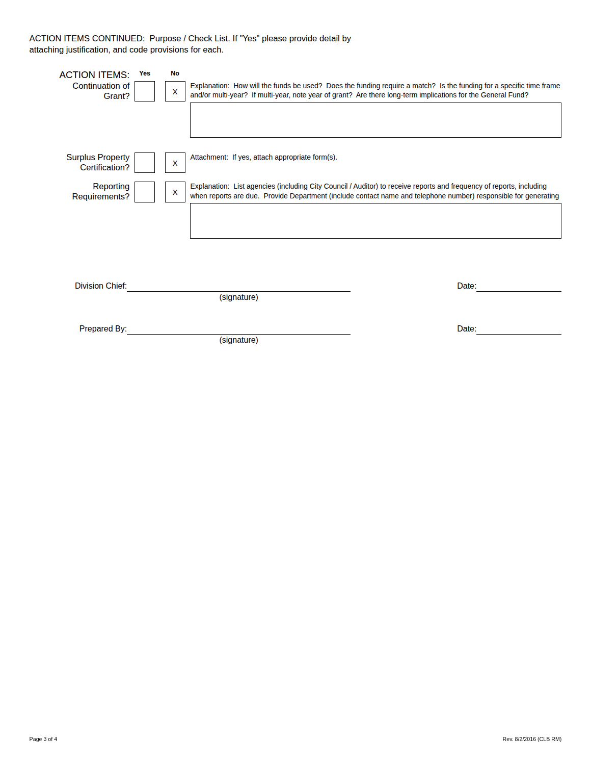ACTION ITEMS CONTINUED: Purpose / Check List. If "Yes" please provide detail by attaching justification, and code provisions for each.
| ACTION ITEMS: | Yes | No | |
| Continuation of Grant? | | X | Explanation: How will the funds be used? Does the funding require a match? Is the funding for a specific time frame and/or multi-year? If multi-year, note year of grant? Are there long-term implications for the General Fund? |
| Surplus Property Certification? | | X | Attachment: If yes, attach appropriate form(s). |
| Reporting Requirements? | | X | Explanation: List agencies (including City Council / Auditor) to receive reports and frequency of reports, including when reports are due. Provide Department (include contact name and telephone number) responsible for generating |
| Division Chief: | | | Date: | |
| | (signature) | | | |
| Prepared By: | | | Date: | |
| | (signature) | | | |
Page 3 of 4 Rev. 8/2/2016 (CLB RM)